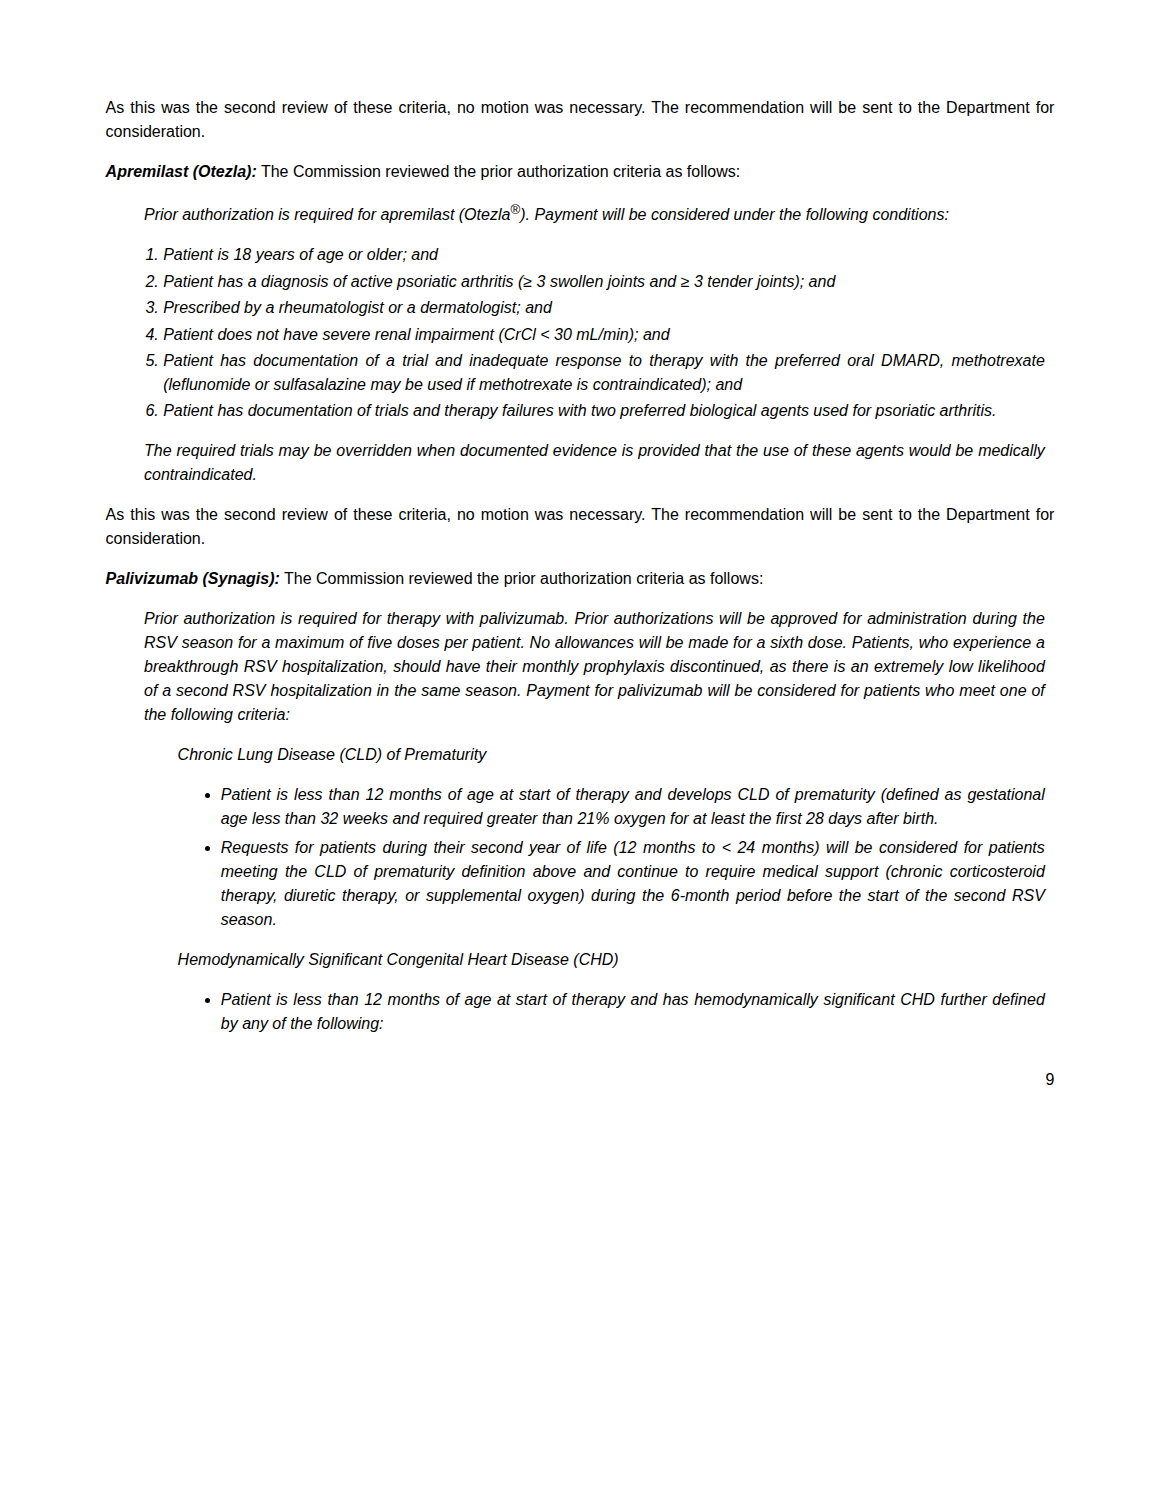As this was the second review of these criteria, no motion was necessary. The recommendation will be sent to the Department for consideration.
Apremilast (Otezla): The Commission reviewed the prior authorization criteria as follows:
Prior authorization is required for apremilast (Otezla®). Payment will be considered under the following conditions:
Patient is 18 years of age or older; and
Patient has a diagnosis of active psoriatic arthritis (≥ 3 swollen joints and ≥ 3 tender joints); and
Prescribed by a rheumatologist or a dermatologist; and
Patient does not have severe renal impairment (CrCl < 30 mL/min); and
Patient has documentation of a trial and inadequate response to therapy with the preferred oral DMARD, methotrexate (leflunomide or sulfasalazine may be used if methotrexate is contraindicated); and
Patient has documentation of trials and therapy failures with two preferred biological agents used for psoriatic arthritis.
The required trials may be overridden when documented evidence is provided that the use of these agents would be medically contraindicated.
As this was the second review of these criteria, no motion was necessary. The recommendation will be sent to the Department for consideration.
Palivizumab (Synagis): The Commission reviewed the prior authorization criteria as follows:
Prior authorization is required for therapy with palivizumab. Prior authorizations will be approved for administration during the RSV season for a maximum of five doses per patient. No allowances will be made for a sixth dose. Patients, who experience a breakthrough RSV hospitalization, should have their monthly prophylaxis discontinued, as there is an extremely low likelihood of a second RSV hospitalization in the same season. Payment for palivizumab will be considered for patients who meet one of the following criteria:
Chronic Lung Disease (CLD) of Prematurity
Patient is less than 12 months of age at start of therapy and develops CLD of prematurity (defined as gestational age less than 32 weeks and required greater than 21% oxygen for at least the first 28 days after birth.
Requests for patients during their second year of life (12 months to < 24 months) will be considered for patients meeting the CLD of prematurity definition above and continue to require medical support (chronic corticosteroid therapy, diuretic therapy, or supplemental oxygen) during the 6-month period before the start of the second RSV season.
Hemodynamically Significant Congenital Heart Disease (CHD)
Patient is less than 12 months of age at start of therapy and has hemodynamically significant CHD further defined by any of the following:
9